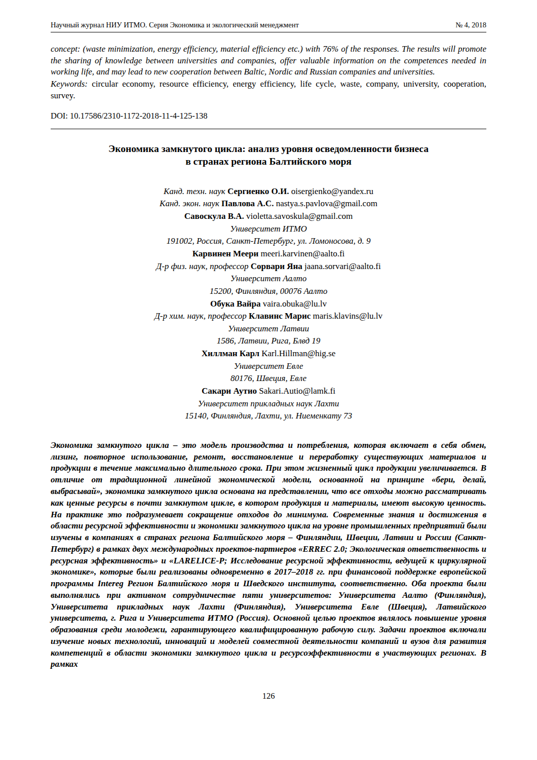Научный журнал НИУ ИТМО. Серия Экономика и экологический менеджмент
№ 4, 2018
concept: (waste minimization, energy efficiency, material efficiency etc.) with 76% of the responses. The results will promote the sharing of knowledge between universities and companies, offer valuable information on the competences needed in working life, and may lead to new cooperation between Baltic, Nordic and Russian companies and universities.
Keywords: circular economy, resource efficiency, energy efficiency, life cycle, waste, company, university, cooperation, survey.
DOI: 10.17586/2310-1172-2018-11-4-125-138
Экономика замкнутого цикла: анализ уровня осведомленности бизнеса
в странах региона Балтийского моря
Канд. техн. наук Сергиенко О.И. oisergienko@yandex.ru Канд. экон. наук Павлова А.С. nastya.s.pavlova@gmail.com Савоскула В.А. violetta.savoskula@gmail.com Университет ИТМО 191002, Россия, Санкт-Петербург, ул. Ломоносова, д. 9 Карвинен Меери meeri.karvinen@aalto.fi Д-р физ. наук, профессор Сорвари Яна jaana.sorvari@aalto.fi Университет Аалто 15200, Финляндия, 00076 Аалто Обука Вайра vaira.obuka@lu.lv Д-р хим. наук, профессор Клавинс Марис maris.klavins@lu.lv Университет Латвии 1586, Латвии, Рига, Блвд 19 Хиллман Карл Karl.Hillman@hig.se Университет Евле 80176, Швеция, Евле Сакари Аутио Sakari.Autio@lamk.fi Университет прикладных наук Лахти 15140, Финляндия, Лахти, ул. Ниеменкату 73
Экономика замкнутого цикла – это модель производства и потребления, которая включает в себя обмен, лизинг, повторное использование, ремонт, восстановление и переработку существующих материалов и продукции в течение максимально длительного срока. При этом жизненный цикл продукции увеличивается. В отличие от традиционной линейной экономической модели, основанной на принципе «бери, делай, выбрасывай», экономика замкнутого цикла основана на представлении, что все отходы можно рассматривать как ценные ресурсы в почти замкнутом цикле, в котором продукция и материалы, имеют высокую ценность. На практике это подразумевает сокращение отходов до минимума. Современные знания и достижения в области ресурсной эффективности и экономики замкнутого цикла на уровне промышленных предприятий были изучены в компаниях в странах региона Балтийского моря – Финляндии, Швеции, Латвии и России (Санкт-Петербург) в рамках двух международных проектов-партнеров «ERREC 2.0; Экологическая ответственность и ресурсная эффективность» и «LARELICE-P; Исследование ресурсной эффективности, ведущей к циркулярной экономике», которые были реализованы одновременно в 2017–2018 гг. при финансовой поддержке европейской программы Intereg Регион Балтийского моря и Шведского института, соответственно. Оба проекта были выполнялись при активном сотрудничестве пяти университетов: Университета Аалто (Финляндия), Университета прикладных наук Лахти (Финляндия), Университета Евле (Швеция), Латвийского университета, г. Рига и Университета ИТМО (Россия). Основной целью проектов являлось повышение уровня образования среди молодежи, гарантирующего квалифицированную рабочую силу. Задачи проектов включали изучение новых технологий, инноваций и моделей совместной деятельности компаний и вузов для развития компетенций в области экономики замкнутого цикла и ресурсоэффективности в участвующих регионах. В рамках
126